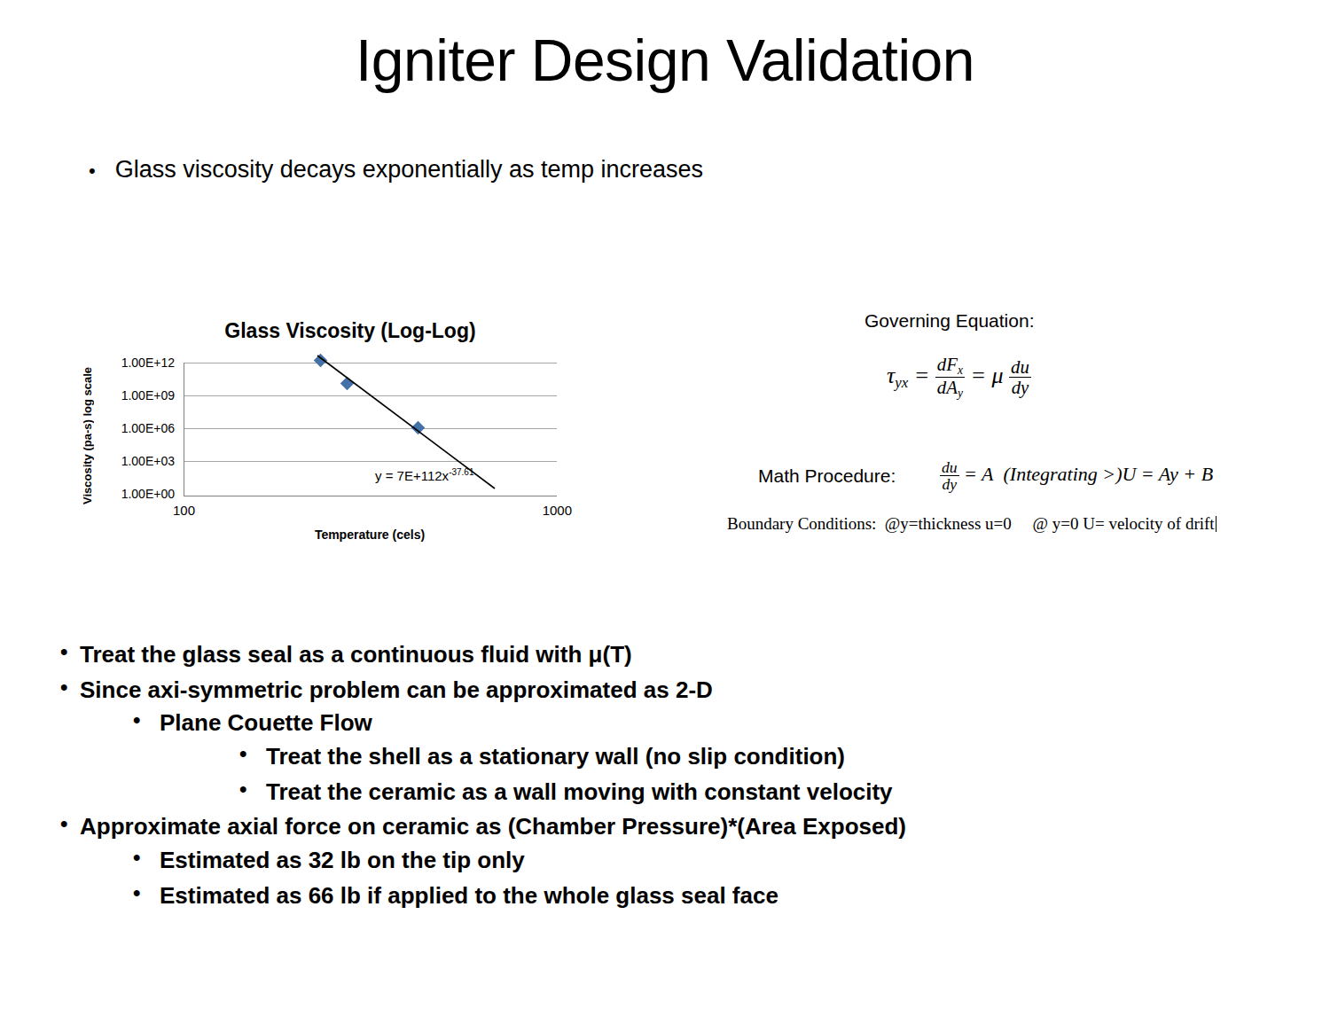Igniter Design Validation
• Glass viscosity decays exponentially as temp increases
Glass Viscosity (Log-Log)
Viscosity (pa‑s) log scale
1.00E+12
1.00E+09
1.00E+06
1.00E+03
1.00E+00
y = 7E+112x-37.61
1001000
Temperature (cels)
Governing Equation:
τyx = dFx dAy = μ du dy
Math Procedure:
du dy = A (Integrating >)U = Ay + B
Boundary Conditions: @y=thickness u=0 @ y=0 U= velocity of drift
Treat the glass seal as a continuous fluid with μ(T)
Since axi-symmetric problem can be approximated as 2-D
Plane Couette Flow
Treat the shell as a stationary wall (no slip condition)
Treat the ceramic as a wall moving with constant velocity
Approximate axial force on ceramic as (Chamber Pressure)*(Area Exposed)
Estimated as 32 lb on the tip only
Estimated as 66 lb if applied to the whole glass seal face